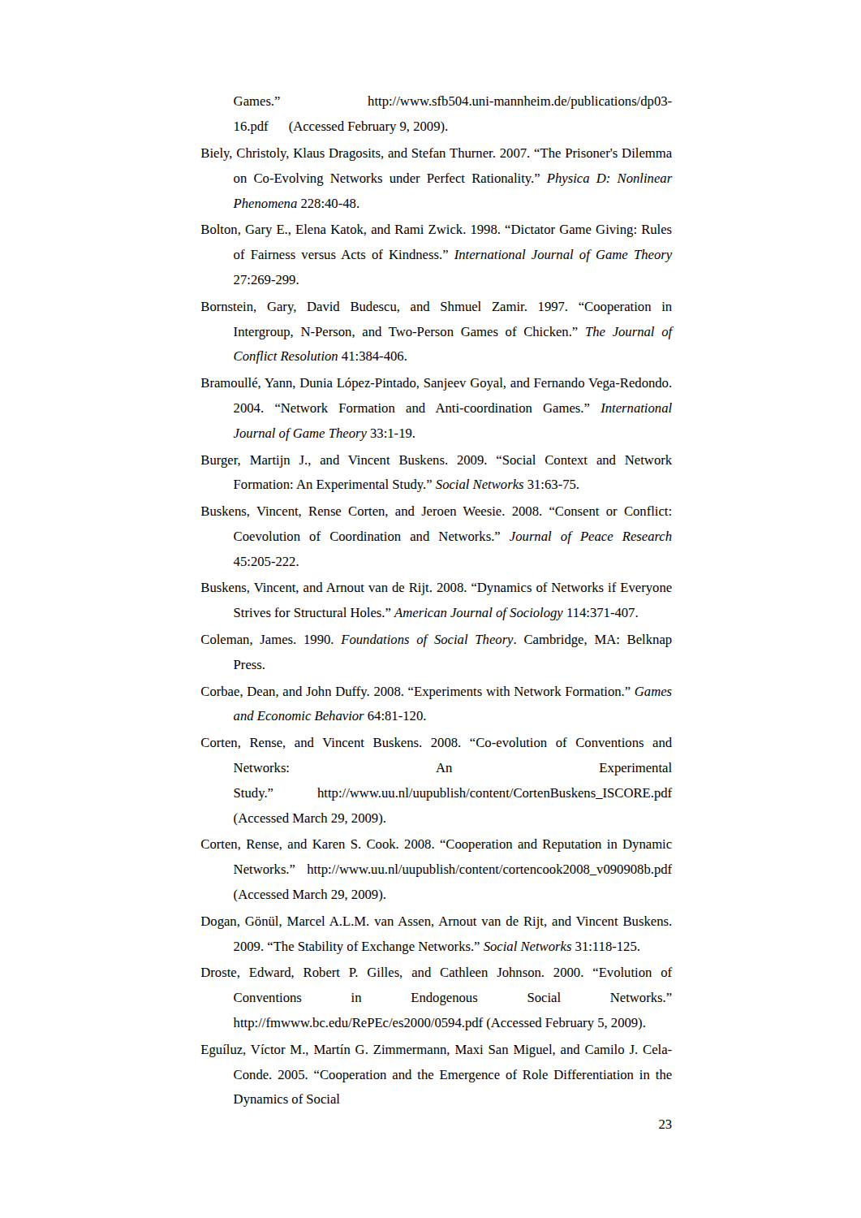Games.” http://www.sfb504.uni-mannheim.de/publications/dp03-16.pdf (Accessed February 9, 2009).
Biely, Christoly, Klaus Dragosits, and Stefan Thurner. 2007. “The Prisoner's Dilemma on Co-Evolving Networks under Perfect Rationality.” Physica D: Nonlinear Phenomena 228:40-48.
Bolton, Gary E., Elena Katok, and Rami Zwick. 1998. “Dictator Game Giving: Rules of Fairness versus Acts of Kindness.” International Journal of Game Theory 27:269-299.
Bornstein, Gary, David Budescu, and Shmuel Zamir. 1997. “Cooperation in Intergroup, N-Person, and Two-Person Games of Chicken.” The Journal of Conflict Resolution 41:384-406.
Bramoullé, Yann, Dunia López-Pintado, Sanjeev Goyal, and Fernando Vega-Redondo. 2004. “Network Formation and Anti-coordination Games.” International Journal of Game Theory 33:1-19.
Burger, Martijn J., and Vincent Buskens. 2009. “Social Context and Network Formation: An Experimental Study.” Social Networks 31:63-75.
Buskens, Vincent, Rense Corten, and Jeroen Weesie. 2008. “Consent or Conflict: Coevolution of Coordination and Networks.” Journal of Peace Research 45:205-222.
Buskens, Vincent, and Arnout van de Rijt. 2008. “Dynamics of Networks if Everyone Strives for Structural Holes.” American Journal of Sociology 114:371-407.
Coleman, James. 1990. Foundations of Social Theory. Cambridge, MA: Belknap Press.
Corbae, Dean, and John Duffy. 2008. “Experiments with Network Formation.” Games and Economic Behavior 64:81-120.
Corten, Rense, and Vincent Buskens. 2008. “Co-evolution of Conventions and Networks: An Experimental Study.” http://www.uu.nl/uupublish/content/CortenBuskens_ISCORE.pdf (Accessed March 29, 2009).
Corten, Rense, and Karen S. Cook. 2008. “Cooperation and Reputation in Dynamic Networks.” http://www.uu.nl/uupublish/content/cortencook2008_v090908b.pdf (Accessed March 29, 2009).
Dogan, Gönül, Marcel A.L.M. van Assen, Arnout van de Rijt, and Vincent Buskens. 2009. “The Stability of Exchange Networks.” Social Networks 31:118-125.
Droste, Edward, Robert P. Gilles, and Cathleen Johnson. 2000. “Evolution of Conventions in Endogenous Social Networks.” http://fmwww.bc.edu/RePEc/es2000/0594.pdf (Accessed February 5, 2009).
Eguíluz, Víctor M., Martín G. Zimmermann, Maxi San Miguel, and Camilo J. Cela-Conde. 2005. “Cooperation and the Emergence of Role Differentiation in the Dynamics of Social
23